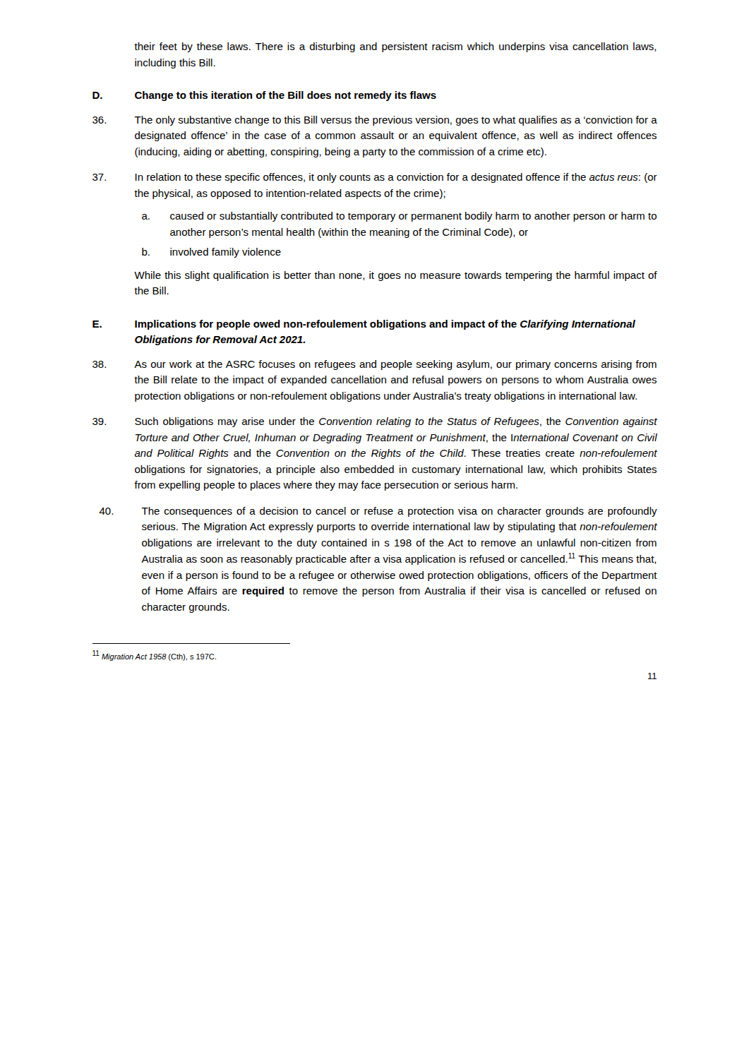their feet by these laws. There is a disturbing and persistent racism which underpins visa cancellation laws, including this Bill.
D. Change to this iteration of the Bill does not remedy its flaws
36. The only substantive change to this Bill versus the previous version, goes to what qualifies as a ‘conviction for a designated offence’ in the case of a common assault or an equivalent offence, as well as indirect offences (inducing, aiding or abetting, conspiring, being a party to the commission of a crime etc).
37. In relation to these specific offences, it only counts as a conviction for a designated offence if the actus reus: (or the physical, as opposed to intention-related aspects of the crime);
a. caused or substantially contributed to temporary or permanent bodily harm to another person or harm to another person’s mental health (within the meaning of the Criminal Code), or
b. involved family violence
While this slight qualification is better than none, it goes no measure towards tempering the harmful impact of the Bill.
E. Implications for people owed non-refoulement obligations and impact of the Clarifying International Obligations for Removal Act 2021.
38. As our work at the ASRC focuses on refugees and people seeking asylum, our primary concerns arising from the Bill relate to the impact of expanded cancellation and refusal powers on persons to whom Australia owes protection obligations or non-refoulement obligations under Australia’s treaty obligations in international law.
39. Such obligations may arise under the Convention relating to the Status of Refugees, the Convention against Torture and Other Cruel, Inhuman or Degrading Treatment or Punishment, the International Covenant on Civil and Political Rights and the Convention on the Rights of the Child. These treaties create non-refoulement obligations for signatories, a principle also embedded in customary international law, which prohibits States from expelling people to places where they may face persecution or serious harm.
40. The consequences of a decision to cancel or refuse a protection visa on character grounds are profoundly serious. The Migration Act expressly purports to override international law by stipulating that non-refoulement obligations are irrelevant to the duty contained in s 198 of the Act to remove an unlawful non-citizen from Australia as soon as reasonably practicable after a visa application is refused or cancelled.11 This means that, even if a person is found to be a refugee or otherwise owed protection obligations, officers of the Department of Home Affairs are required to remove the person from Australia if their visa is cancelled or refused on character grounds.
11 Migration Act 1958 (Cth), s 197C.
11